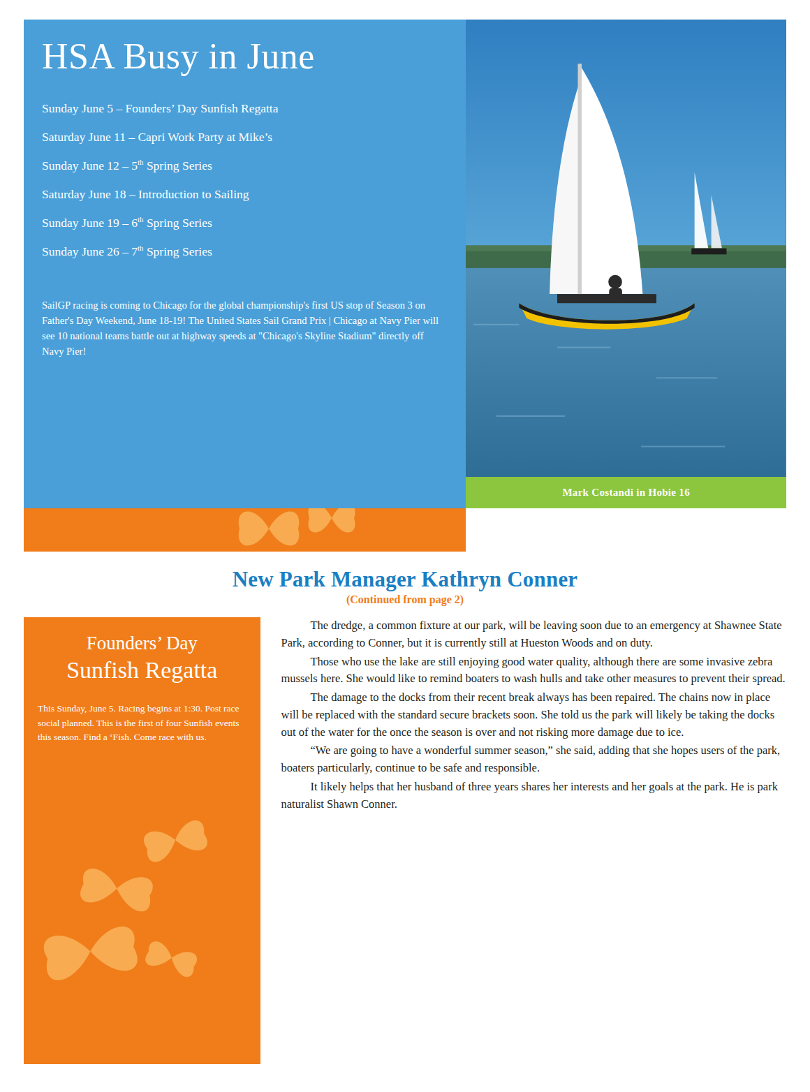HSA Busy in June
Sunday June 5 – Founders’ Day Sunfish Regatta
Saturday June 11 – Capri Work Party at Mike’s
Sunday June 12 – 5th Spring Series
Saturday June 18 – Introduction to Sailing
Sunday June 19 – 6th Spring Series
Sunday June 26 – 7th Spring Series
SailGP racing is coming to Chicago for the global championship's first US stop of Season 3 on Father's Day Weekend, June 18-19! The United States Sail Grand Prix | Chicago at Navy Pier will see 10 national teams battle out at highway speeds at "Chicago's Skyline Stadium" directly off Navy Pier!
Mark Costandi in Hobie 16
New Park Manager Kathryn Conner
(Continued from page 2)
Founders’ Day
Sunfish Regatta
This Sunday, June 5. Racing begins at 1:30. Post race social planned. This is the first of four Sunfish events this season. Find a ‘Fish. Come race with us.
The dredge, a common fixture at our park, will be leaving soon due to an emergency at Shawnee State Park, according to Conner, but it is currently still at Hueston Woods and on duty.
Those who use the lake are still enjoying good water quality, although there are some invasive zebra mussels here. She would like to remind boaters to wash hulls and take other measures to prevent their spread.
The damage to the docks from their recent break always has been repaired. The chains now in place will be replaced with the standard secure brackets soon. She told us the park will likely be taking the docks out of the water for the once the season is over and not risking more damage due to ice.
“We are going to have a wonderful summer season,” she said, adding that she hopes users of the park, boaters particularly, continue to be safe and responsible.
It likely helps that her husband of three years shares her interests and her goals at the park. He is park naturalist Shawn Conner.